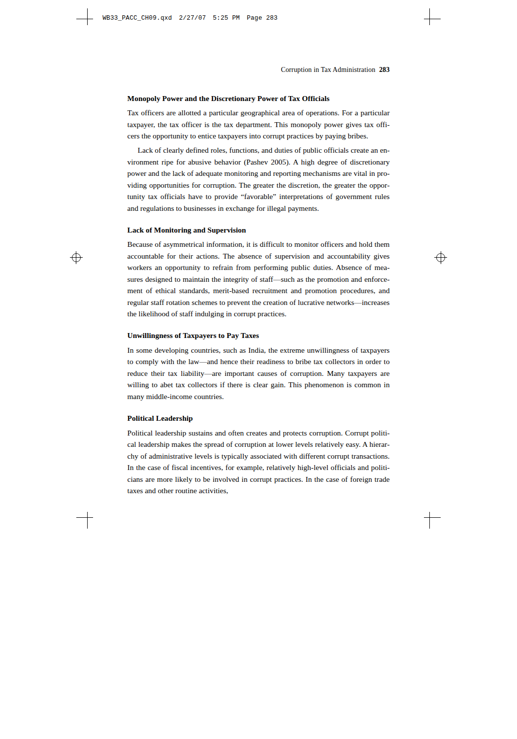WB33_PACC_CH09.qxd 2/27/07 5:25 PM Page 283
Corruption in Tax Administration283
Monopoly Power and the Discretionary Power of Tax Officials
Tax officers are allotted a particular geographical area of operations. For a particular taxpayer, the tax officer is the tax department. This monopoly power gives tax officers the opportunity to entice taxpayers into corrupt practices by paying bribes.
Lack of clearly defined roles, functions, and duties of public officials create an environment ripe for abusive behavior (Pashev 2005). A high degree of discretionary power and the lack of adequate monitoring and reporting mechanisms are vital in providing opportunities for corruption. The greater the discretion, the greater the opportunity tax officials have to provide “favorable” interpretations of government rules and regulations to businesses in exchange for illegal payments.
Lack of Monitoring and Supervision
Because of asymmetrical information, it is difficult to monitor officers and hold them accountable for their actions. The absence of supervision and accountability gives workers an opportunity to refrain from performing public duties. Absence of measures designed to maintain the integrity of staff—such as the promotion and enforcement of ethical standards, merit-based recruitment and promotion procedures, and regular staff rotation schemes to prevent the creation of lucrative networks—increases the likelihood of staff indulging in corrupt practices.
Unwillingness of Taxpayers to Pay Taxes
In some developing countries, such as India, the extreme unwillingness of taxpayers to comply with the law—and hence their readiness to bribe tax collectors in order to reduce their tax liability—are important causes of corruption. Many taxpayers are willing to abet tax collectors if there is clear gain. This phenomenon is common in many middle-income countries.
Political Leadership
Political leadership sustains and often creates and protects corruption. Corrupt political leadership makes the spread of corruption at lower levels relatively easy. A hierarchy of administrative levels is typically associated with different corrupt transactions. In the case of fiscal incentives, for example, relatively high-level officials and politicians are more likely to be involved in corrupt practices. In the case of foreign trade taxes and other routine activities,